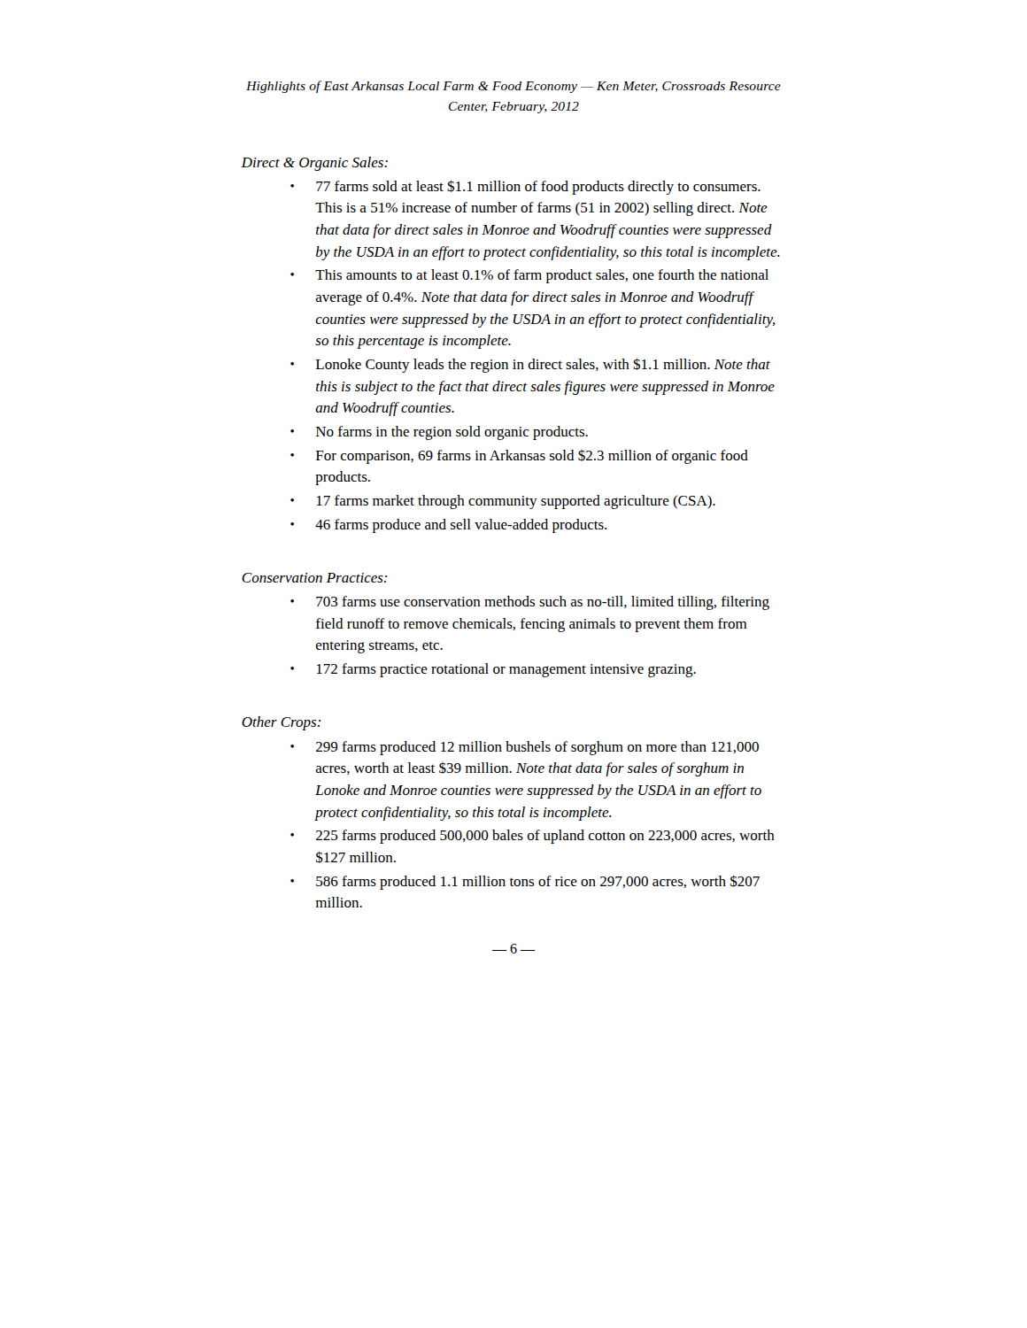Highlights of East Arkansas Local Farm & Food Economy — Ken Meter, Crossroads Resource Center, February, 2012
Direct & Organic Sales:
77 farms sold at least $1.1 million of food products directly to consumers. This is a 51% increase of number of farms (51 in 2002) selling direct. Note that data for direct sales in Monroe and Woodruff counties were suppressed by the USDA in an effort to protect confidentiality, so this total is incomplete.
This amounts to at least 0.1% of farm product sales, one fourth the national average of 0.4%. Note that data for direct sales in Monroe and Woodruff counties were suppressed by the USDA in an effort to protect confidentiality, so this percentage is incomplete.
Lonoke County leads the region in direct sales, with $1.1 million. Note that this is subject to the fact that direct sales figures were suppressed in Monroe and Woodruff counties.
No farms in the region sold organic products.
For comparison, 69 farms in Arkansas sold $2.3 million of organic food products.
17 farms market through community supported agriculture (CSA).
46 farms produce and sell value-added products.
Conservation Practices:
703 farms use conservation methods such as no-till, limited tilling, filtering field runoff to remove chemicals, fencing animals to prevent them from entering streams, etc.
172 farms practice rotational or management intensive grazing.
Other Crops:
299 farms produced 12 million bushels of sorghum on more than 121,000 acres, worth at least $39 million. Note that data for sales of sorghum in Lonoke and Monroe counties were suppressed by the USDA in an effort to protect confidentiality, so this total is incomplete.
225 farms produced 500,000 bales of upland cotton on 223,000 acres, worth $127 million.
586 farms produced 1.1 million tons of rice on 297,000 acres, worth $207 million.
— 6 —